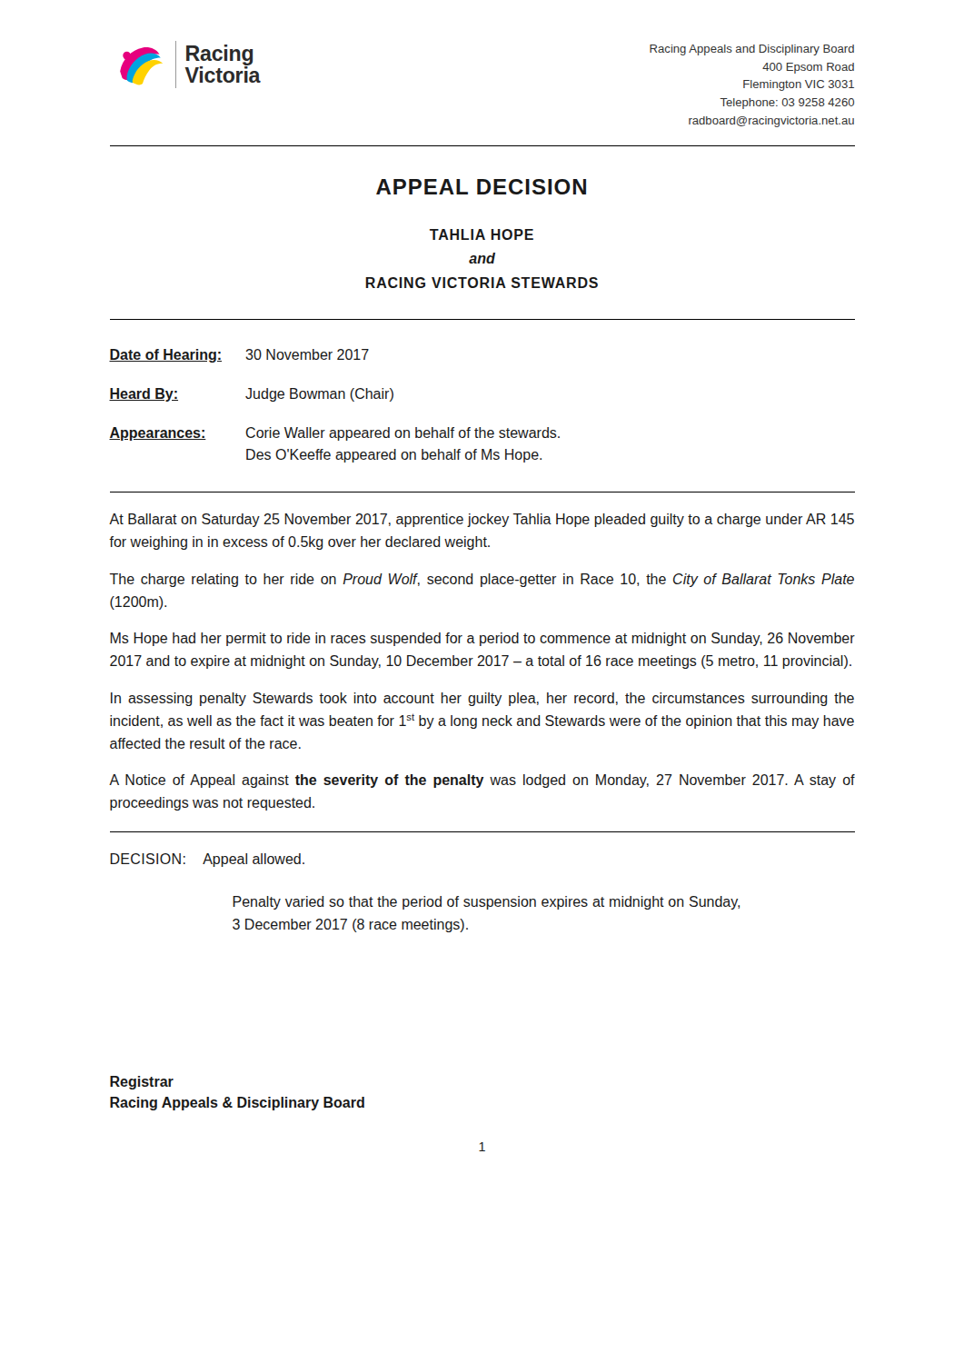Racing
Victoria
Racing Appeals and Disciplinary Board
400 Epsom Road
Flemington VIC 3031
Telephone: 03 9258 4260
radboard@racingvictoria.net.au
APPEAL DECISION
TAHLIA HOPE
and
RACING VICTORIA STEWARDS
| Date of Hearing: | 30 November 2017 |
| Heard By: | Judge Bowman (Chair) |
| Appearances: | Corie Waller appeared on behalf of the stewards. Des O'Keeffe appeared on behalf of Ms Hope. |
At Ballarat on Saturday 25 November 2017, apprentice jockey Tahlia Hope pleaded guilty to a charge under AR 145 for weighing in in excess of 0.5kg over her declared weight.
The charge relating to her ride on Proud Wolf, second place-getter in Race 10, the City of Ballarat Tonks Plate (1200m).
Ms Hope had her permit to ride in races suspended for a period to commence at midnight on Sunday, 26 November 2017 and to expire at midnight on Sunday, 10 December 2017 – a total of 16 race meetings (5 metro, 11 provincial).
In assessing penalty Stewards took into account her guilty plea, her record, the circumstances surrounding the incident, as well as the fact it was beaten for 1st by a long neck and Stewards were of the opinion that this may have affected the result of the race.
A Notice of Appeal against the severity of the penalty was lodged on Monday, 27 November 2017. A stay of proceedings was not requested.
DECISION: Appeal allowed.
Penalty varied so that the period of suspension expires at midnight on Sunday, 3 December 2017 (8 race meetings).
Registrar
Racing Appeals & Disciplinary Board
1